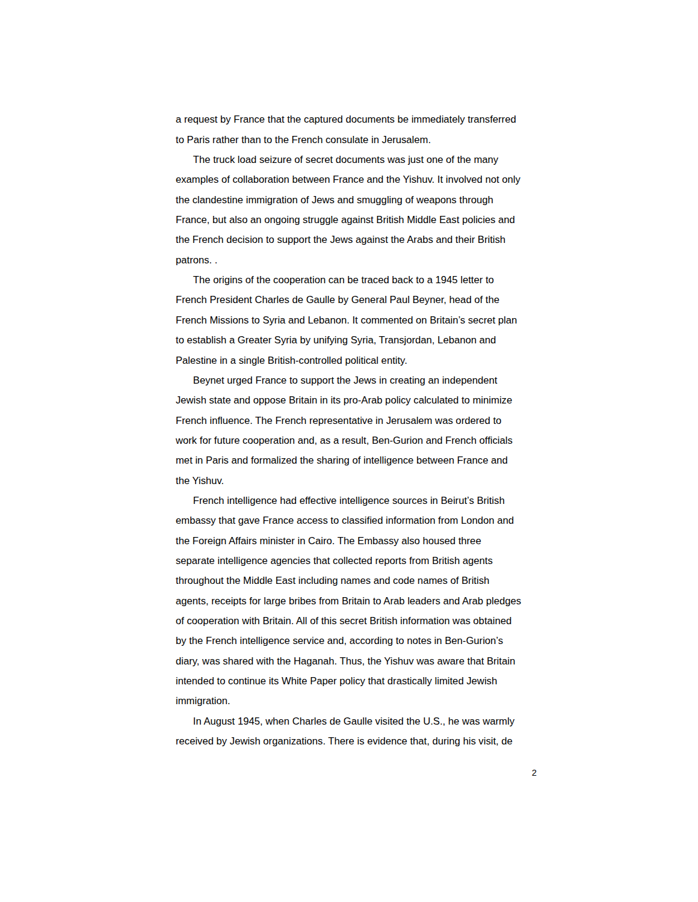a request by France that the captured documents be immediately transferred to Paris rather than to the French consulate in Jerusalem.
The truck load seizure of secret documents was just one of the many examples of collaboration between France and the Yishuv. It involved not only the clandestine immigration of Jews and smuggling of weapons through France, but also an ongoing struggle against British Middle East policies and the French decision to support the Jews against the Arabs and their British patrons. .
The origins of the cooperation can be traced back to a 1945 letter to French President Charles de Gaulle by General Paul Beyner, head of the French Missions to Syria and Lebanon. It commented on Britain’s secret plan to establish a Greater Syria by unifying Syria, Transjordan, Lebanon and Palestine in a single British-controlled political entity.
Beynet urged France to support the Jews in creating an independent Jewish state and oppose Britain in its pro-Arab policy calculated to minimize French influence. The French representative in Jerusalem was ordered to work for future cooperation and, as a result, Ben-Gurion and French officials met in Paris and formalized the sharing of intelligence between France and the Yishuv.
French intelligence had effective intelligence sources in Beirut’s British embassy that gave France access to classified information from London and the Foreign Affairs minister in Cairo. The Embassy also housed three separate intelligence agencies that collected reports from British agents throughout the Middle East including names and code names of British agents, receipts for large bribes from Britain to Arab leaders and Arab pledges of cooperation with Britain. All of this secret British information was obtained by the French intelligence service and, according to notes in Ben-Gurion’s diary, was shared with the Haganah. Thus, the Yishuv was aware that Britain intended to continue its White Paper policy that drastically limited Jewish immigration.
In August 1945, when Charles de Gaulle visited the U.S., he was warmly received by Jewish organizations. There is evidence that, during his visit, de
2